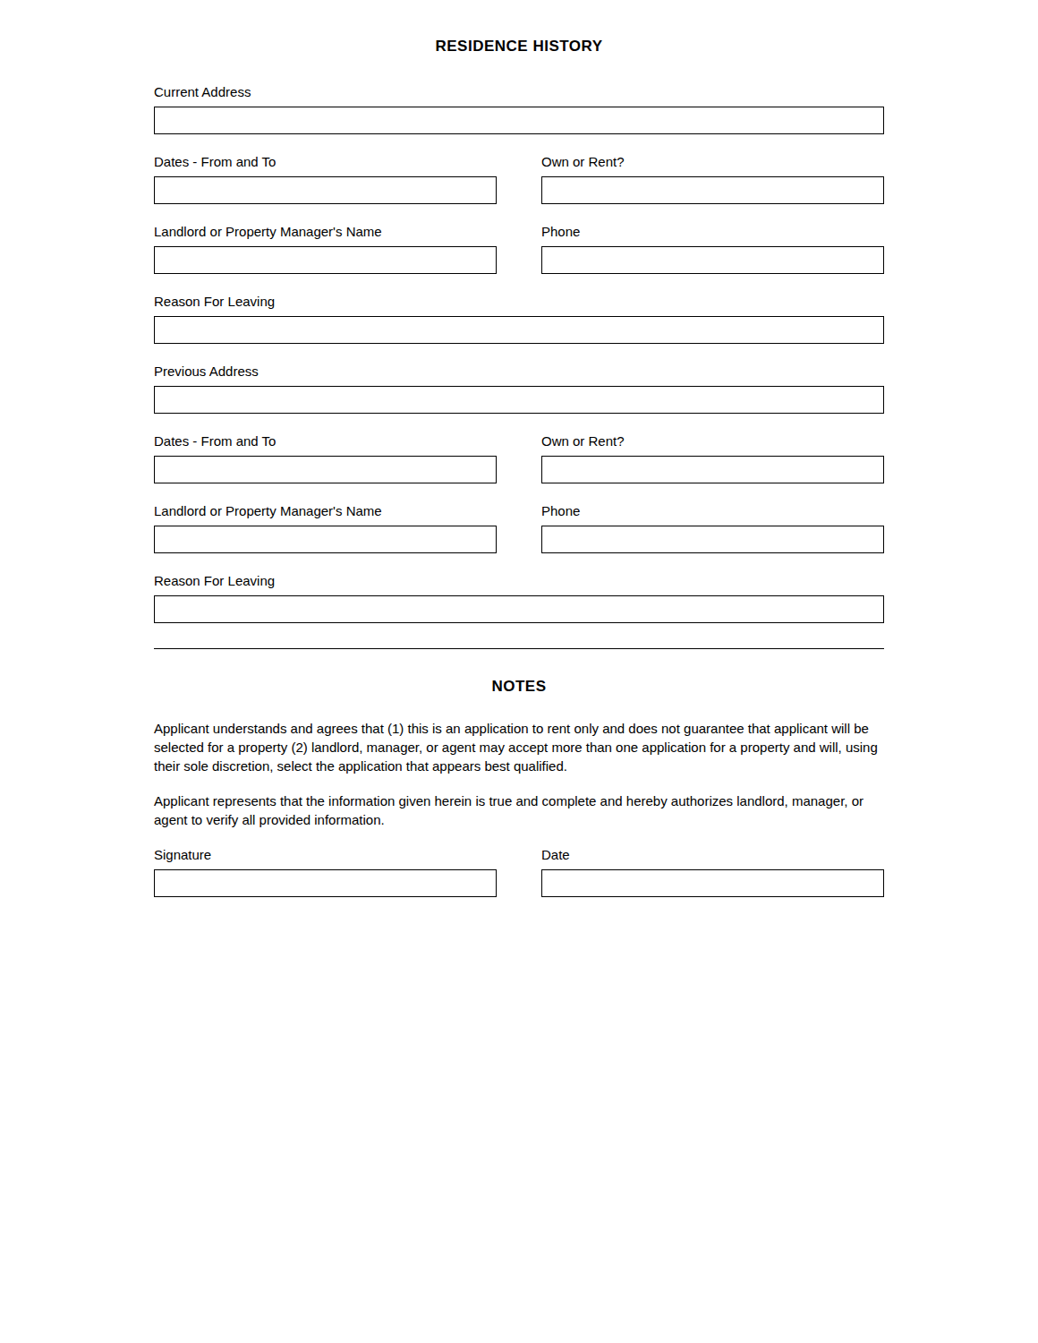RESIDENCE HISTORY
Current Address
Dates - From and To
Own or Rent?
Landlord or Property Manager's Name
Phone
Reason For Leaving
Previous Address
Dates - From and To
Own or Rent?
Landlord or Property Manager's Name
Phone
Reason For Leaving
NOTES
Applicant understands and agrees that (1) this is an application to rent only and does not guarantee that applicant will be selected for a property (2) landlord, manager, or agent may accept more than one application for a property and will, using their sole discretion, select the application that appears best qualified.
Applicant represents that the information given herein is true and complete and hereby authorizes landlord, manager, or agent to verify all provided information.
Signature
Date